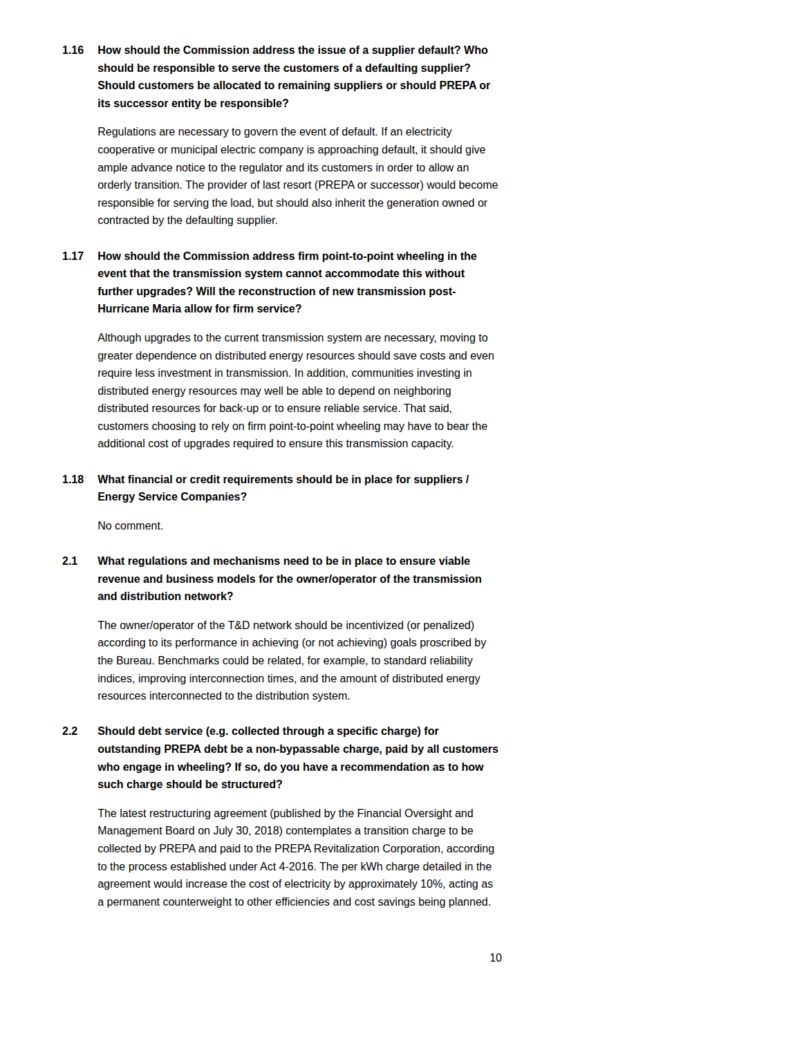1.16 How should the Commission address the issue of a supplier default? Who should be responsible to serve the customers of a defaulting supplier? Should customers be allocated to remaining suppliers or should PREPA or its successor entity be responsible?
Regulations are necessary to govern the event of default. If an electricity cooperative or municipal electric company is approaching default, it should give ample advance notice to the regulator and its customers in order to allow an orderly transition. The provider of last resort (PREPA or successor) would become responsible for serving the load, but should also inherit the generation owned or contracted by the defaulting supplier.
1.17 How should the Commission address firm point-to-point wheeling in the event that the transmission system cannot accommodate this without further upgrades? Will the reconstruction of new transmission post-Hurricane Maria allow for firm service?
Although upgrades to the current transmission system are necessary, moving to greater dependence on distributed energy resources should save costs and even require less investment in transmission. In addition, communities investing in distributed energy resources may well be able to depend on neighboring distributed resources for back-up or to ensure reliable service. That said, customers choosing to rely on firm point-to-point wheeling may have to bear the additional cost of upgrades required to ensure this transmission capacity.
1.18 What financial or credit requirements should be in place for suppliers / Energy Service Companies?
No comment.
2.1 What regulations and mechanisms need to be in place to ensure viable revenue and business models for the owner/operator of the transmission and distribution network?
The owner/operator of the T&D network should be incentivized (or penalized) according to its performance in achieving (or not achieving) goals proscribed by the Bureau. Benchmarks could be related, for example, to standard reliability indices, improving interconnection times, and the amount of distributed energy resources interconnected to the distribution system.
2.2 Should debt service (e.g. collected through a specific charge) for outstanding PREPA debt be a non-bypassable charge, paid by all customers who engage in wheeling? If so, do you have a recommendation as to how such charge should be structured?
The latest restructuring agreement (published by the Financial Oversight and Management Board on July 30, 2018) contemplates a transition charge to be collected by PREPA and paid to the PREPA Revitalization Corporation, according to the process established under Act 4-2016. The per kWh charge detailed in the agreement would increase the cost of electricity by approximately 10%, acting as a permanent counterweight to other efficiencies and cost savings being planned.
10